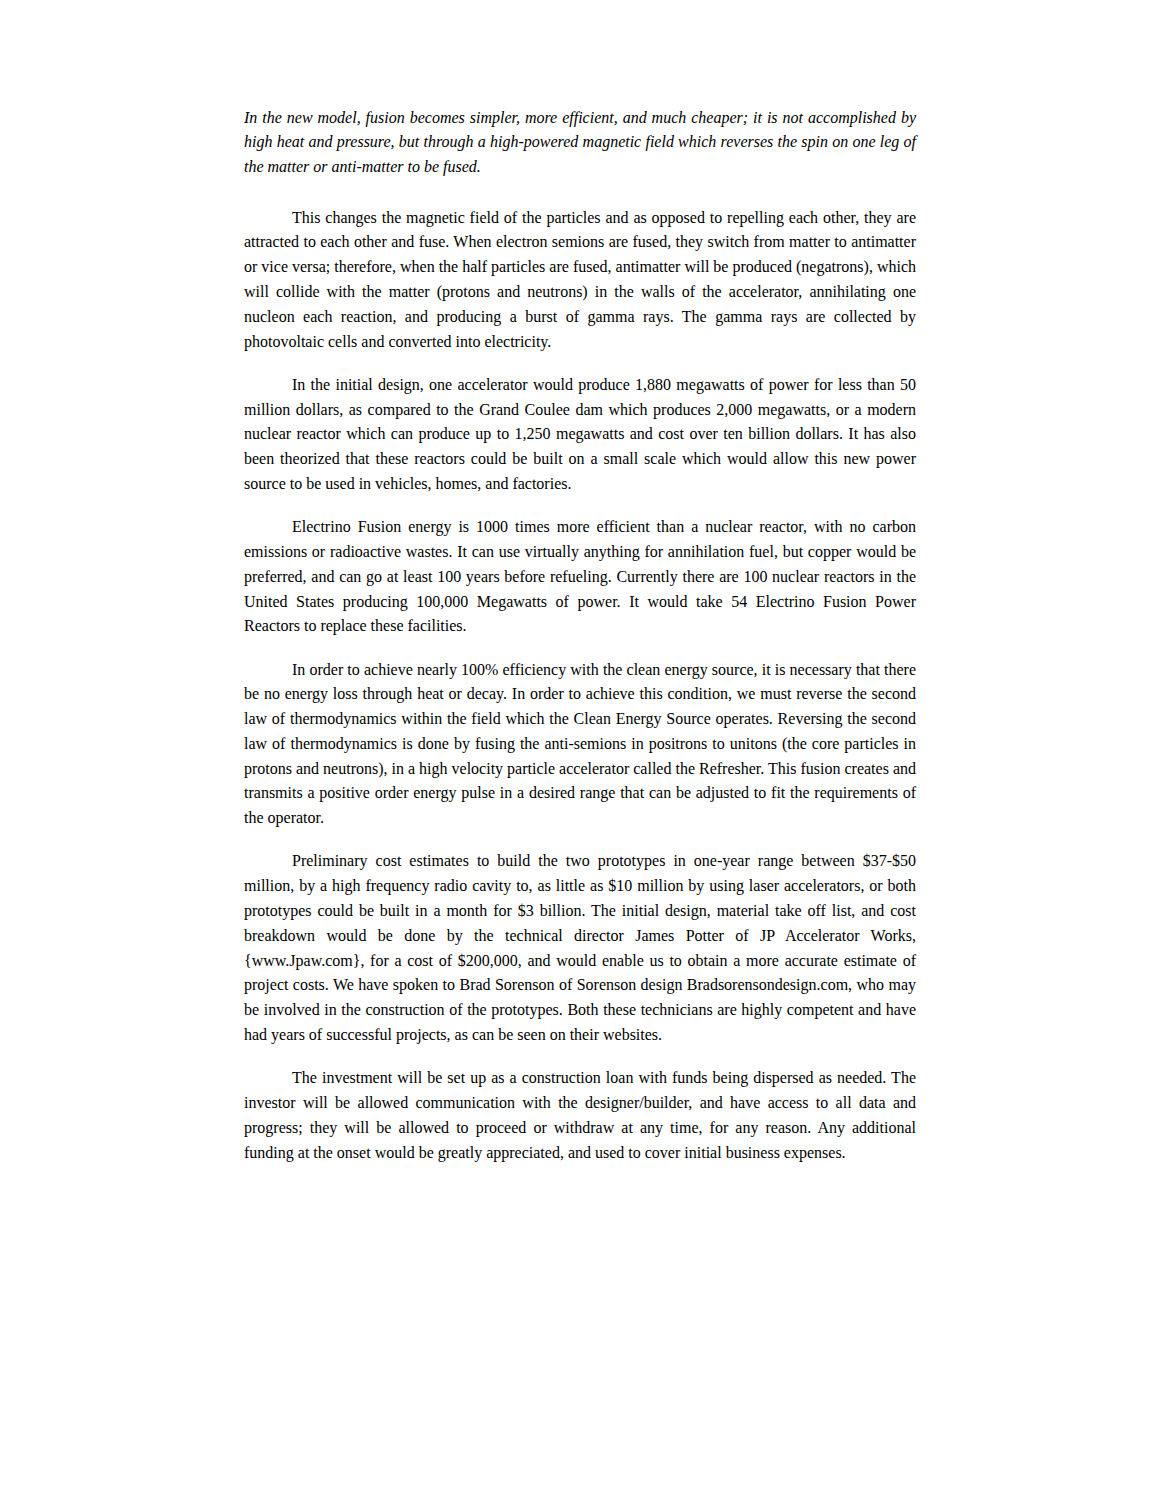In the new model, fusion becomes simpler, more efficient, and much cheaper; it is not accomplished by high heat and pressure, but through a high-powered magnetic field which reverses the spin on one leg of the matter or anti-matter to be fused.
This changes the magnetic field of the particles and as opposed to repelling each other, they are attracted to each other and fuse. When electron semions are fused, they switch from matter to antimatter or vice versa; therefore, when the half particles are fused, antimatter will be produced (negatrons), which will collide with the matter (protons and neutrons) in the walls of the accelerator, annihilating one nucleon each reaction, and producing a burst of gamma rays. The gamma rays are collected by photovoltaic cells and converted into electricity.
In the initial design, one accelerator would produce 1,880 megawatts of power for less than 50 million dollars, as compared to the Grand Coulee dam which produces 2,000 megawatts, or a modern nuclear reactor which can produce up to 1,250 megawatts and cost over ten billion dollars. It has also been theorized that these reactors could be built on a small scale which would allow this new power source to be used in vehicles, homes, and factories.
Electrino Fusion energy is 1000 times more efficient than a nuclear reactor, with no carbon emissions or radioactive wastes. It can use virtually anything for annihilation fuel, but copper would be preferred, and can go at least 100 years before refueling. Currently there are 100 nuclear reactors in the United States producing 100,000 Megawatts of power. It would take 54 Electrino Fusion Power Reactors to replace these facilities.
In order to achieve nearly 100% efficiency with the clean energy source, it is necessary that there be no energy loss through heat or decay. In order to achieve this condition, we must reverse the second law of thermodynamics within the field which the Clean Energy Source operates. Reversing the second law of thermodynamics is done by fusing the anti-semions in positrons to unitons (the core particles in protons and neutrons), in a high velocity particle accelerator called the Refresher. This fusion creates and transmits a positive order energy pulse in a desired range that can be adjusted to fit the requirements of the operator.
Preliminary cost estimates to build the two prototypes in one-year range between $37-$50 million, by a high frequency radio cavity to, as little as $10 million by using laser accelerators, or both prototypes could be built in a month for $3 billion. The initial design, material take off list, and cost breakdown would be done by the technical director James Potter of JP Accelerator Works, {www.Jpaw.com}, for a cost of $200,000, and would enable us to obtain a more accurate estimate of project costs. We have spoken to Brad Sorenson of Sorenson design Bradsorensondesign.com, who may be involved in the construction of the prototypes. Both these technicians are highly competent and have had years of successful projects, as can be seen on their websites.
The investment will be set up as a construction loan with funds being dispersed as needed. The investor will be allowed communication with the designer/builder, and have access to all data and progress; they will be allowed to proceed or withdraw at any time, for any reason. Any additional funding at the onset would be greatly appreciated, and used to cover initial business expenses.